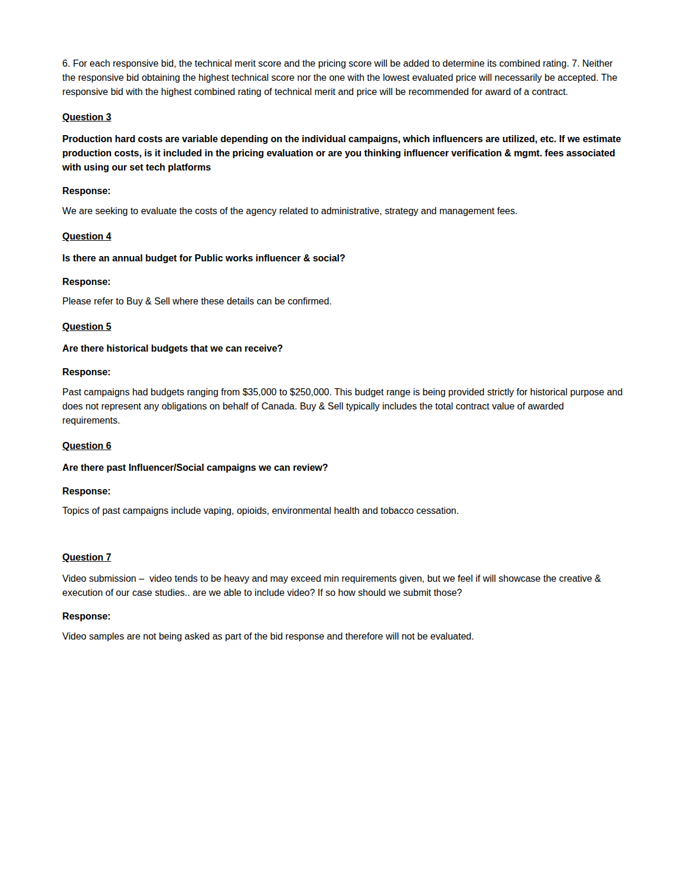6. For each responsive bid, the technical merit score and the pricing score will be added to determine its combined rating. 7. Neither the responsive bid obtaining the highest technical score nor the one with the lowest evaluated price will necessarily be accepted. The responsive bid with the highest combined rating of technical merit and price will be recommended for award of a contract.
Question 3
Production hard costs are variable depending on the individual campaigns, which influencers are utilized, etc. If we estimate production costs, is it included in the pricing evaluation or are you thinking influencer verification & mgmt. fees associated with using our set tech platforms
Response:
We are seeking to evaluate the costs of the agency related to administrative, strategy and management fees.
Question 4
Is there an annual budget for Public works influencer & social?
Response:
Please refer to Buy & Sell where these details can be confirmed.
Question 5
Are there historical budgets that we can receive?
Response:
Past campaigns had budgets ranging from $35,000 to $250,000. This budget range is being provided strictly for historical purpose and does not represent any obligations on behalf of Canada. Buy & Sell typically includes the total contract value of awarded requirements.
Question 6
Are there past Influencer/Social campaigns we can review?
Response:
Topics of past campaigns include vaping, opioids, environmental health and tobacco cessation.
Question 7
Video submission – video tends to be heavy and may exceed min requirements given, but we feel if will showcase the creative & execution of our case studies.. are we able to include video? If so how should we submit those?
Response:
Video samples are not being asked as part of the bid response and therefore will not be evaluated.